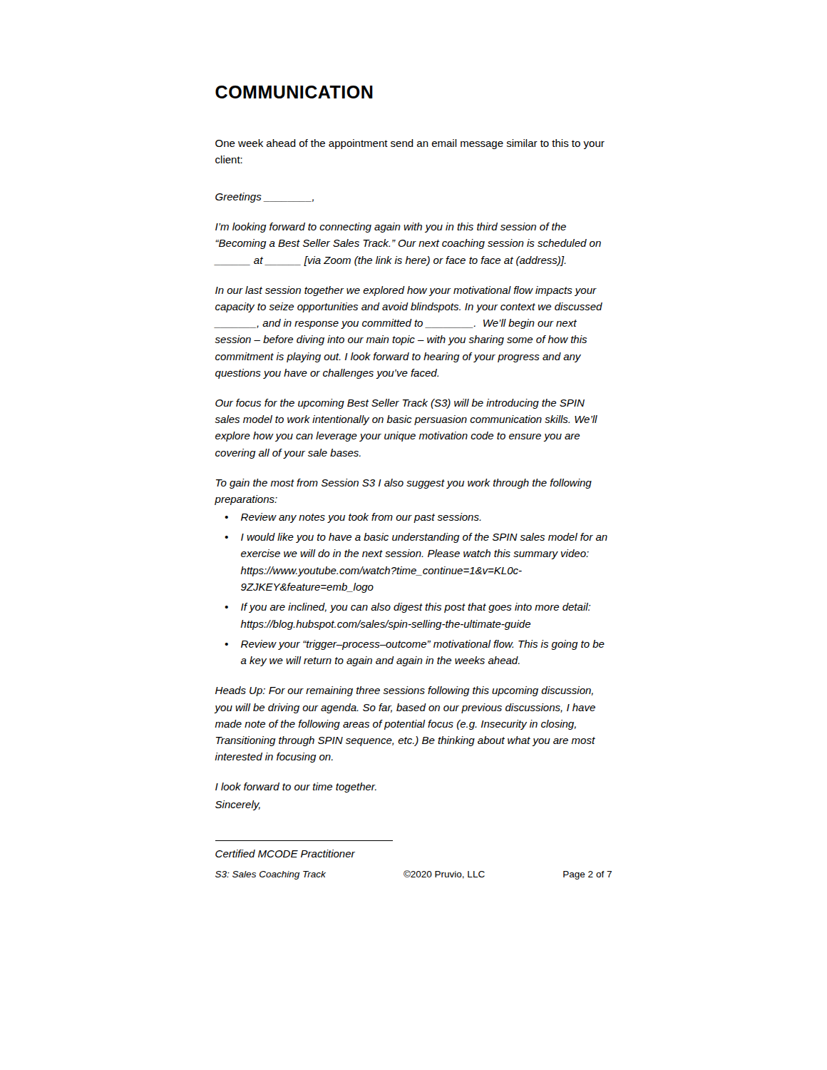Communication
One week ahead of the appointment send an email message similar to this to your client:
Greetings ________,
I’m looking forward to connecting again with you in this third session of the “Becoming a Best Seller Sales Track.” Our next coaching session is scheduled on ______ at ______ [via Zoom (the link is here) or face to face at (address)].
In our last session together we explored how your motivational flow impacts your capacity to seize opportunities and avoid blindspots. In your context we discussed _______, and in response you committed to ________. We’ll begin our next session – before diving into our main topic – with you sharing some of how this commitment is playing out. I look forward to hearing of your progress and any questions you have or challenges you’ve faced.
Our focus for the upcoming Best Seller Track (S3) will be introducing the SPIN sales model to work intentionally on basic persuasion communication skills. We’ll explore how you can leverage your unique motivation code to ensure you are covering all of your sale bases.
To gain the most from Session S3 I also suggest you work through the following preparations:
Review any notes you took from our past sessions.
I would like you to have a basic understanding of the SPIN sales model for an exercise we will do in the next session. Please watch this summary video: https://www.youtube.com/watch?time_continue=1&v=KL0c-9ZJKEY&feature=emb_logo
If you are inclined, you can also digest this post that goes into more detail: https://blog.hubspot.com/sales/spin-selling-the-ultimate-guide
Review your “trigger–process–outcome” motivational flow. This is going to be a key we will return to again and again in the weeks ahead.
Heads Up: For our remaining three sessions following this upcoming discussion, you will be driving our agenda. So far, based on our previous discussions, I have made note of the following areas of potential focus (e.g. Insecurity in closing, Transitioning through SPIN sequence, etc.) Be thinking about what you are most interested in focusing on.
I look forward to our time together.
Sincerely,
Certified MCODE Practitioner
S3: Sales Coaching Track ©2020 Pruvio, LLC Page 2 of 7